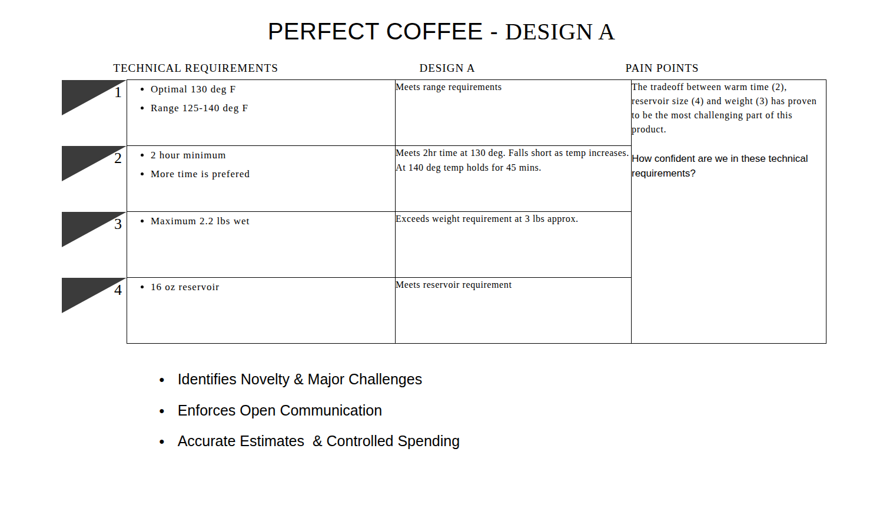PERFECT COFFEE - DESIGN A
TECHNICAL REQUIREMENTS
DESIGN A
PAIN POINTS
| 1 | Optimal 130 deg F Range 125-140 deg F | Meets range requirements | The tradeoff between warm time (2), reservoir size (4) and weight (3) has proven to be the most challenging part of this product. How confident are we in these technical requirements? |
| 2 | 2 hour minimum More time is prefered | Meets 2hr time at 130 deg. Falls short as temp increases. At 140 deg temp holds for 45 mins. |
| 3 | Maximum 2.2 lbs wet | Exceeds weight requirement at 3 lbs approx. |
| 4 | 16 oz reservoir | Meets reservoir requirement |
Identifies Novelty & Major Challenges
Enforces Open Communication
Accurate Estimates & Controlled Spending